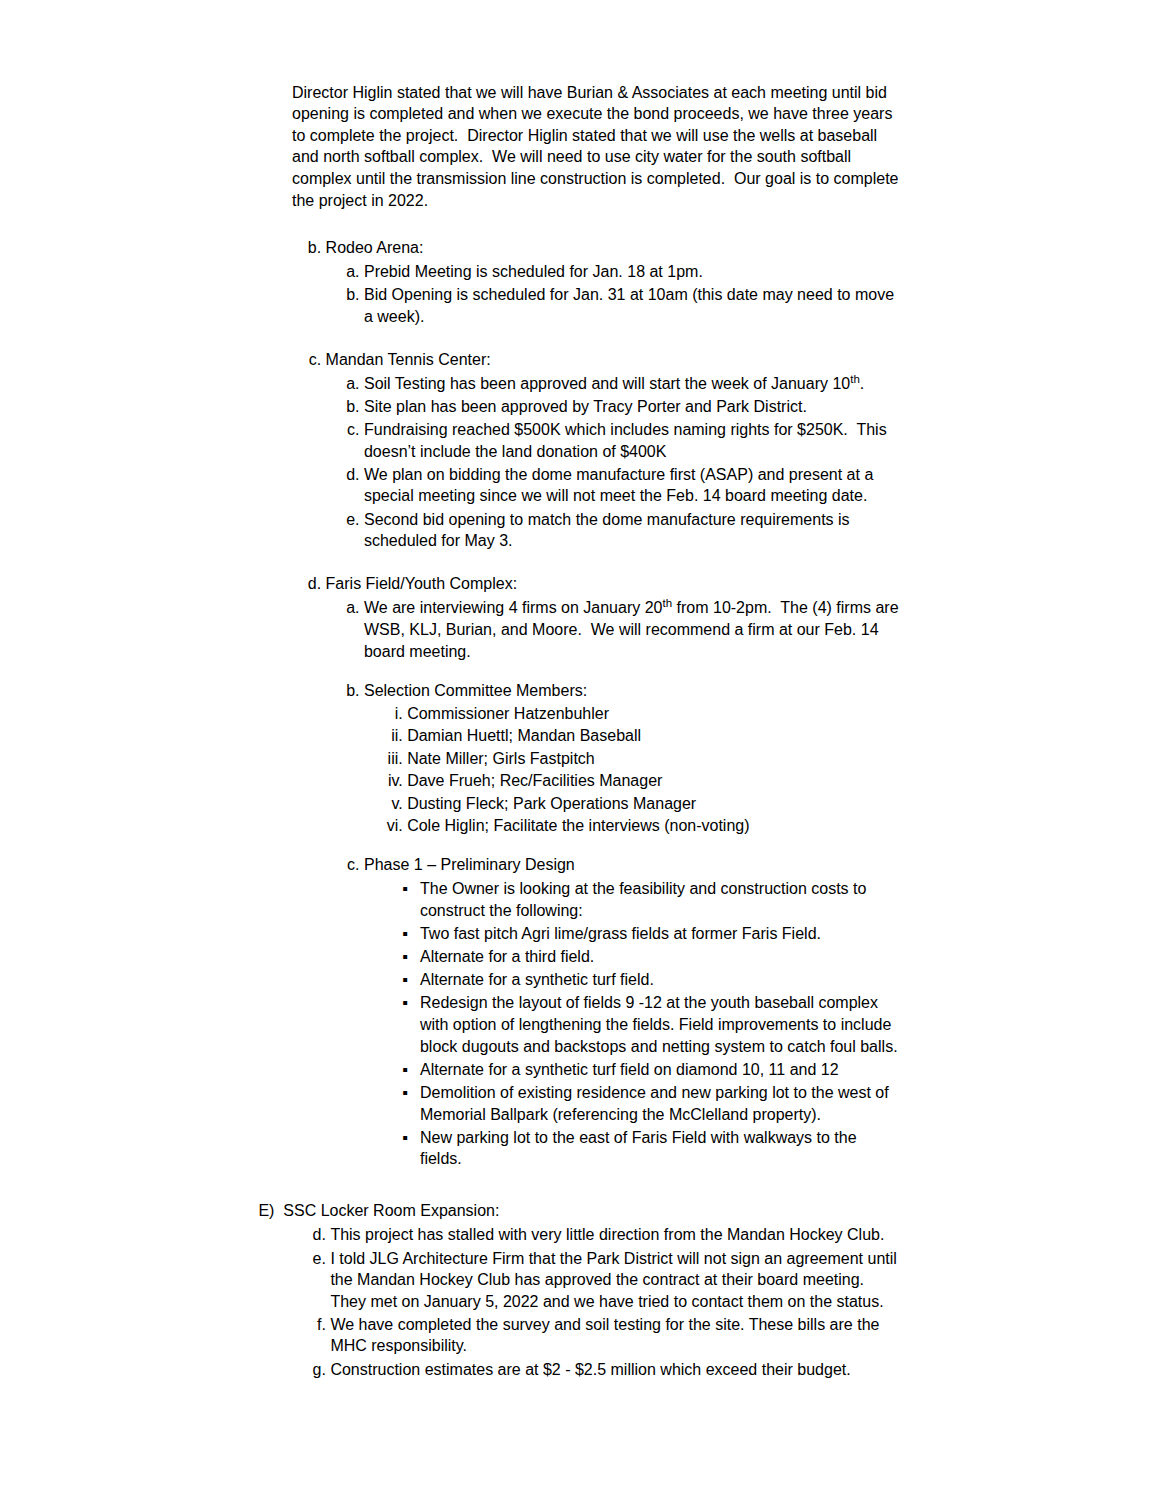Director Higlin stated that we will have Burian & Associates at each meeting until bid opening is completed and when we execute the bond proceeds, we have three years to complete the project. Director Higlin stated that we will use the wells at baseball and north softball complex. We will need to use city water for the south softball complex until the transmission line construction is completed. Our goal is to complete the project in 2022.
Rodeo Arena:
Prebid Meeting is scheduled for Jan. 18 at 1pm.
Bid Opening is scheduled for Jan. 31 at 10am (this date may need to move a week).
Mandan Tennis Center:
Soil Testing has been approved and will start the week of January 10th.
Site plan has been approved by Tracy Porter and Park District.
Fundraising reached $500K which includes naming rights for $250K. This doesn’t include the land donation of $400K
We plan on bidding the dome manufacture first (ASAP) and present at a special meeting since we will not meet the Feb. 14 board meeting date.
Second bid opening to match the dome manufacture requirements is scheduled for May 3.
Faris Field/Youth Complex:
We are interviewing 4 firms on January 20th from 10-2pm. The (4) firms are WSB, KLJ, Burian, and Moore. We will recommend a firm at our Feb. 14 board meeting.
Selection Committee Members:
Commissioner Hatzenbuhler
Damian Huettl; Mandan Baseball
Nate Miller; Girls Fastpitch
Dave Frueh; Rec/Facilities Manager
Dusting Fleck; Park Operations Manager
Cole Higlin; Facilitate the interviews (non-voting)
Phase 1 – Preliminary Design
The Owner is looking at the feasibility and construction costs to construct the following:
Two fast pitch Agri lime/grass fields at former Faris Field.
Alternate for a third field.
Alternate for a synthetic turf field.
Redesign the layout of fields 9 -12 at the youth baseball complex with option of lengthening the fields. Field improvements to include block dugouts and backstops and netting system to catch foul balls.
Alternate for a synthetic turf field on diamond 10, 11 and 12
Demolition of existing residence and new parking lot to the west of Memorial Ballpark (referencing the McClelland property).
New parking lot to the east of Faris Field with walkways to the fields.
E) SSC Locker Room Expansion:
This project has stalled with very little direction from the Mandan Hockey Club.
I told JLG Architecture Firm that the Park District will not sign an agreement until the Mandan Hockey Club has approved the contract at their board meeting. They met on January 5, 2022 and we have tried to contact them on the status.
We have completed the survey and soil testing for the site. These bills are the MHC responsibility.
Construction estimates are at $2 - $2.5 million which exceed their budget.